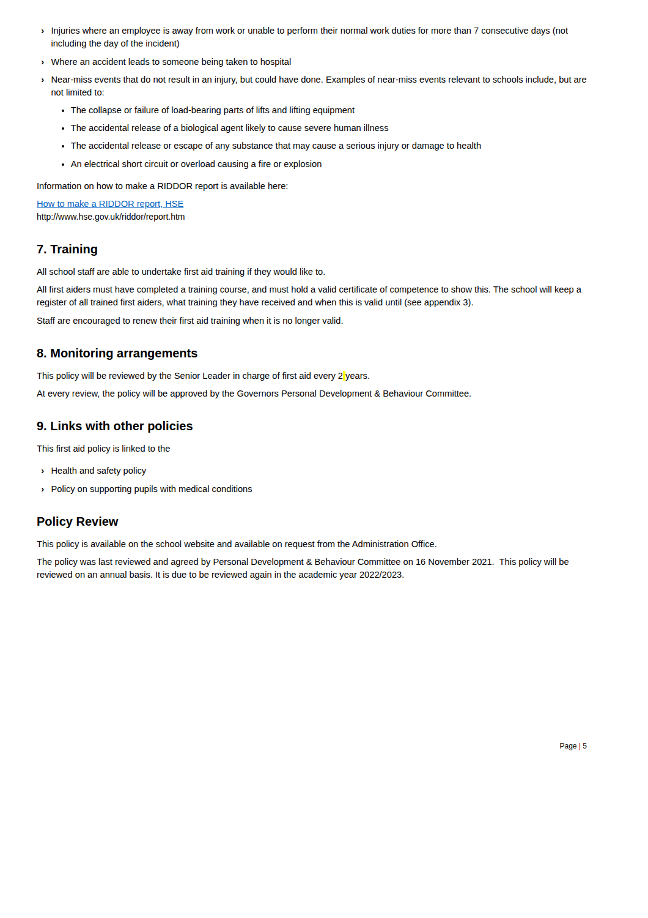Injuries where an employee is away from work or unable to perform their normal work duties for more than 7 consecutive days (not including the day of the incident)
Where an accident leads to someone being taken to hospital
Near-miss events that do not result in an injury, but could have done. Examples of near-miss events relevant to schools include, but are not limited to:
The collapse or failure of load-bearing parts of lifts and lifting equipment
The accidental release of a biological agent likely to cause severe human illness
The accidental release or escape of any substance that may cause a serious injury or damage to health
An electrical short circuit or overload causing a fire or explosion
Information on how to make a RIDDOR report is available here:
How to make a RIDDOR report, HSE
http://www.hse.gov.uk/riddor/report.htm
7. Training
All school staff are able to undertake first aid training if they would like to.
All first aiders must have completed a training course, and must hold a valid certificate of competence to show this. The school will keep a register of all trained first aiders, what training they have received and when this is valid until (see appendix 3).
Staff are encouraged to renew their first aid training when it is no longer valid.
8. Monitoring arrangements
This policy will be reviewed by the Senior Leader in charge of first aid every 2 years.
At every review, the policy will be approved by the Governors Personal Development & Behaviour Committee.
9. Links with other policies
This first aid policy is linked to the
Health and safety policy
Policy on supporting pupils with medical conditions
Policy Review
This policy is available on the school website and available on request from the Administration Office.
The policy was last reviewed and agreed by Personal Development & Behaviour Committee on 16 November 2021. This policy will be reviewed on an annual basis. It is due to be reviewed again in the academic year 2022/2023.
Page | 5